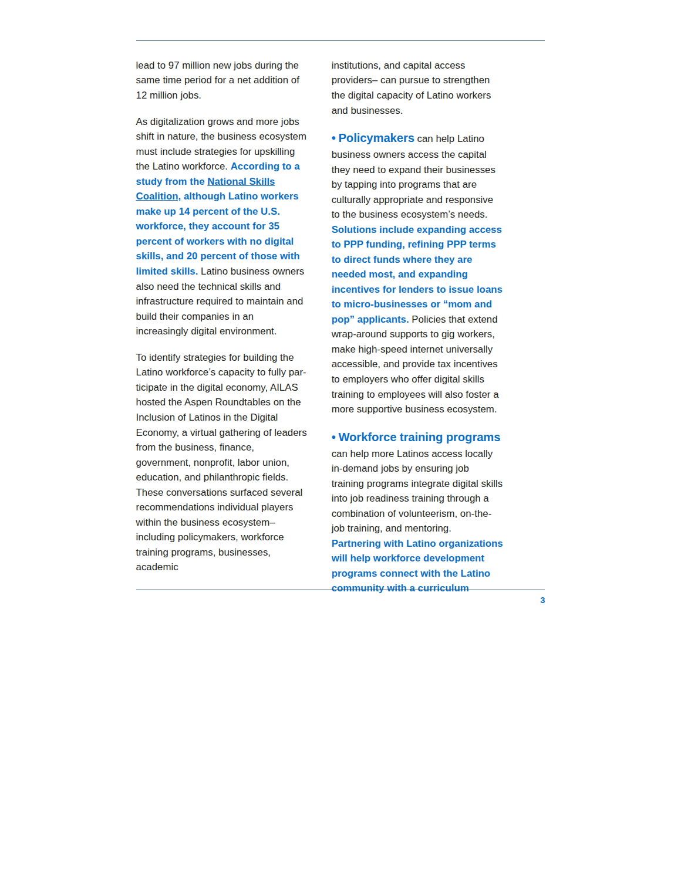lead to 97 million new jobs during the same time period for a net addition of 12 million jobs.
As digitalization grows and more jobs shift in nature, the business ecosystem must include strategies for upskilling the Latino workforce. According to a study from the National Skills Coalition, although Latino workers make up 14 percent of the U.S. workforce, they account for 35 percent of workers with no digital skills, and 20 percent of those with limited skills. Latino business owners also need the technical skills and infrastructure required to maintain and build their companies in an increasingly digital environment.
To identify strategies for building the Latino workforce’s capacity to fully par­ticipate in the digital economy, AILAS hosted the Aspen Roundtables on the Inclusion of Latinos in the Digital Economy, a virtual gathering of leaders from the business, finance, government, nonprofit, labor union, education, and philanthropic fields. These conversations surfaced several recommendations individual players within the business ecosystem– including policymakers, workforce training programs, businesses, academic
institutions, and capital access providers– can pursue to strengthen the digital capacity of Latino workers and businesses.
• Policymakers can help Latino business owners access the capital they need to expand their businesses by tapping into programs that are culturally appropriate and responsive to the business ecosystem’s needs. Solutions include expanding access to PPP funding, refining PPP terms to direct funds where they are needed most, and expanding incentives for lenders to issue loans to micro-businesses or “mom and pop” applicants. Policies that extend wrap-around supports to gig workers, make high-speed internet universally accessible, and provide tax incentives to employers who offer digital skills training to employees will also foster a more supportive business ecosystem.
• Workforce training programs can help more Latinos access locally in-demand jobs by ensuring job training programs integrate digital skills into job readiness training through a com­bination of volunteerism, on-the-job training, and mentoring. Partnering with Latino organizations will help workforce development programs connect with the Latino community with a curriculum
3